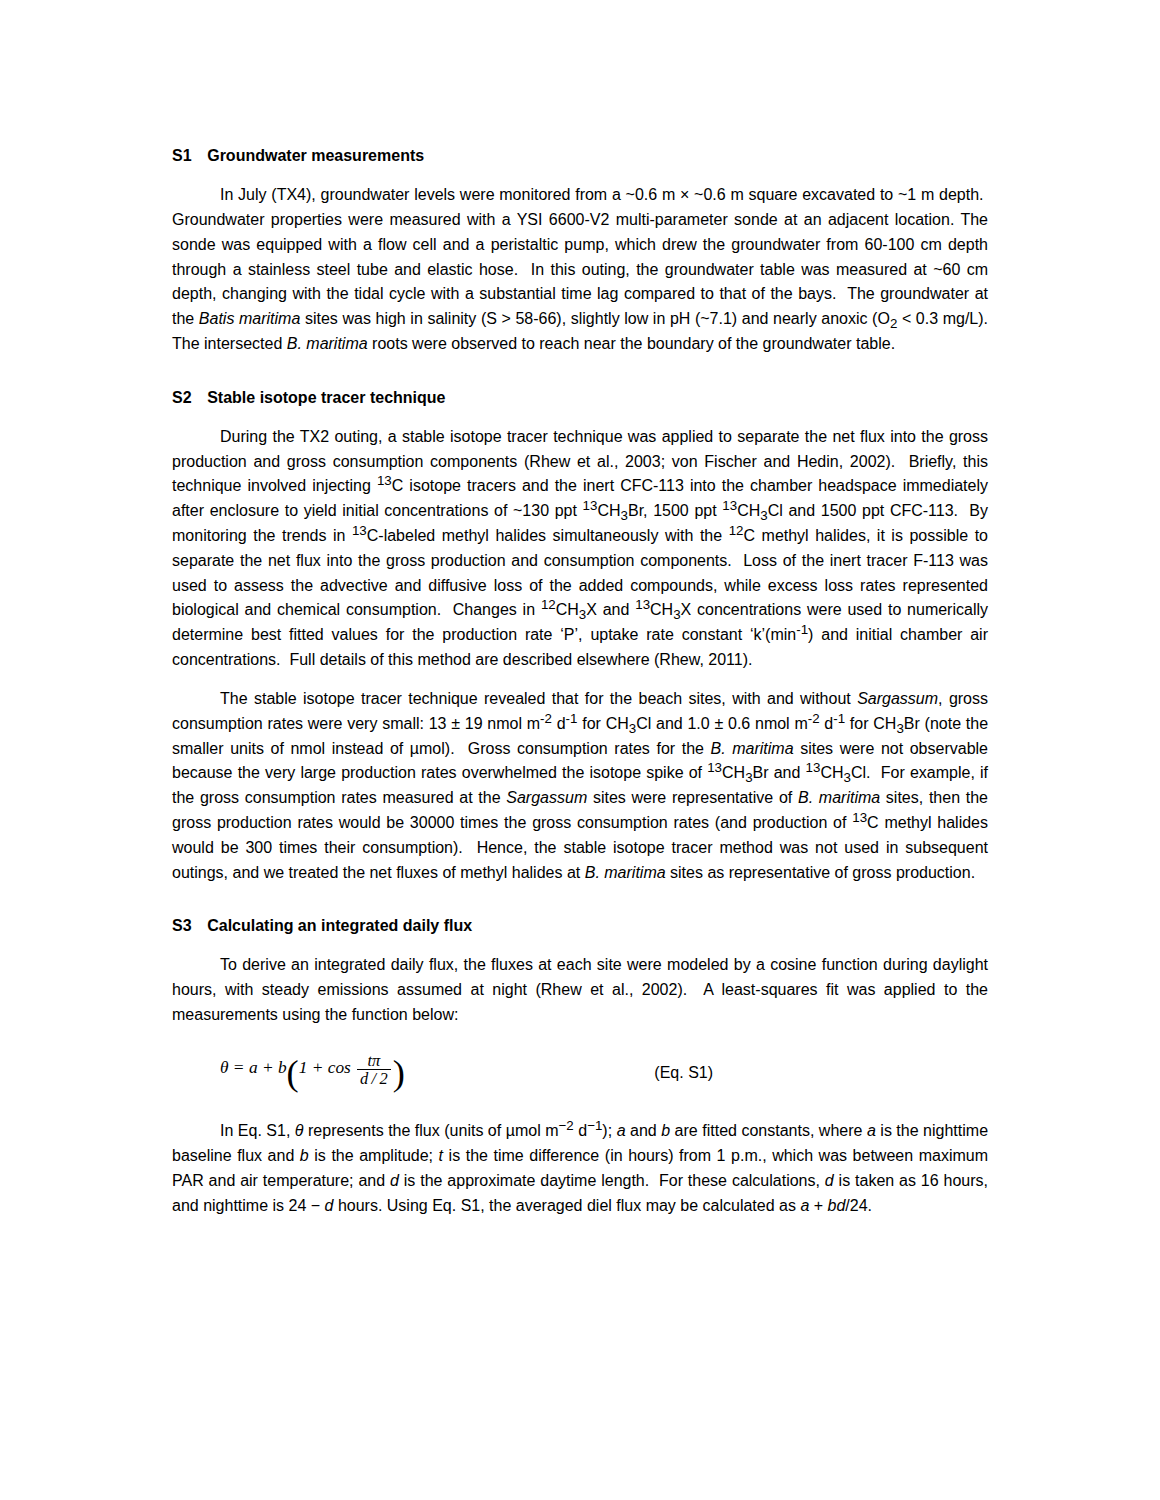S1 Groundwater measurements
In July (TX4), groundwater levels were monitored from a ~0.6 m × ~0.6 m square excavated to ~1 m depth. Groundwater properties were measured with a YSI 6600-V2 multi-parameter sonde at an adjacent location. The sonde was equipped with a flow cell and a peristaltic pump, which drew the groundwater from 60-100 cm depth through a stainless steel tube and elastic hose. In this outing, the groundwater table was measured at ~60 cm depth, changing with the tidal cycle with a substantial time lag compared to that of the bays. The groundwater at the Batis maritima sites was high in salinity (S > 58-66), slightly low in pH (~7.1) and nearly anoxic (O2 < 0.3 mg/L). The intersected B. maritima roots were observed to reach near the boundary of the groundwater table.
S2 Stable isotope tracer technique
During the TX2 outing, a stable isotope tracer technique was applied to separate the net flux into the gross production and gross consumption components (Rhew et al., 2003; von Fischer and Hedin, 2002). Briefly, this technique involved injecting 13C isotope tracers and the inert CFC-113 into the chamber headspace immediately after enclosure to yield initial concentrations of ~130 ppt 13CH3Br, 1500 ppt 13CH3Cl and 1500 ppt CFC-113. By monitoring the trends in 13C-labeled methyl halides simultaneously with the 12C methyl halides, it is possible to separate the net flux into the gross production and consumption components. Loss of the inert tracer F-113 was used to assess the advective and diffusive loss of the added compounds, while excess loss rates represented biological and chemical consumption. Changes in 12CH3X and 13CH3X concentrations were used to numerically determine best fitted values for the production rate ‘P’, uptake rate constant ‘k’(min-1) and initial chamber air concentrations. Full details of this method are described elsewhere (Rhew, 2011).
The stable isotope tracer technique revealed that for the beach sites, with and without Sargassum, gross consumption rates were very small: 13 ± 19 nmol m-2 d-1 for CH3Cl and 1.0 ± 0.6 nmol m-2 d-1 for CH3Br (note the smaller units of nmol instead of µmol). Gross consumption rates for the B. maritima sites were not observable because the very large production rates overwhelmed the isotope spike of 13CH3Br and 13CH3Cl. For example, if the gross consumption rates measured at the Sargassum sites were representative of B. maritima sites, then the gross production rates would be 30000 times the gross consumption rates (and production of 13C methyl halides would be 300 times their consumption). Hence, the stable isotope tracer method was not used in subsequent outings, and we treated the net fluxes of methyl halides at B. maritima sites as representative of gross production.
S3 Calculating an integrated daily flux
To derive an integrated daily flux, the fluxes at each site were modeled by a cosine function during daylight hours, with steady emissions assumed at night (Rhew et al., 2002). A least-squares fit was applied to the measurements using the function below:
θ = a + b(1 + cos tπ d / 2) (Eq. S1)
In Eq. S1, θ represents the flux (units of µmol m−2 d−1); a and b are fitted constants, where a is the nighttime baseline flux and b is the amplitude; t is the time difference (in hours) from 1 p.m., which was between maximum PAR and air temperature; and d is the approximate daytime length. For these calculations, d is taken as 16 hours, and nighttime is 24 − d hours. Using Eq. S1, the averaged diel flux may be calculated as a + bd/24.